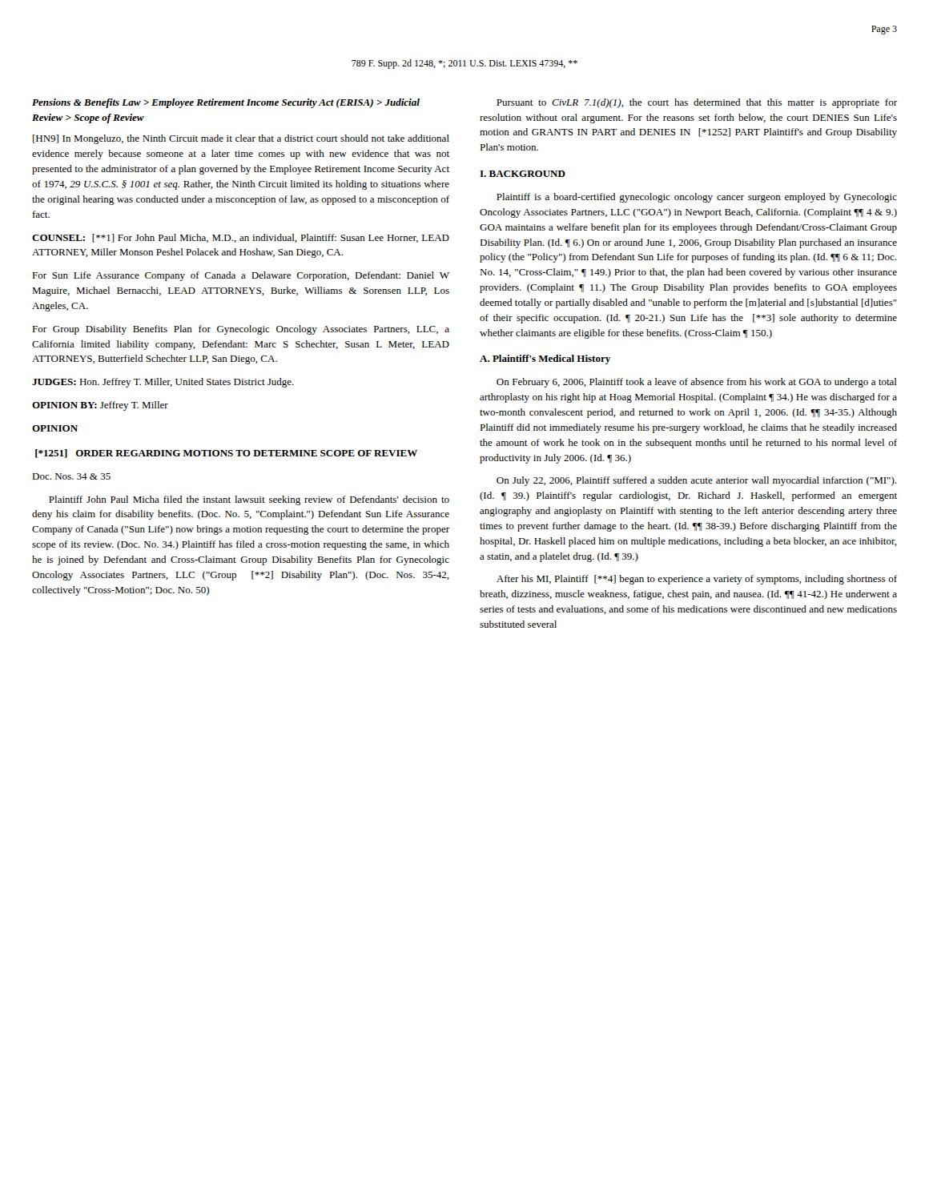Page 3
789 F. Supp. 2d 1248, *; 2011 U.S. Dist. LEXIS 47394, **
Pensions & Benefits Law > Employee Retirement Income Security Act (ERISA) > Judicial Review > Scope of Review
[HN9] In Mongeluzo, the Ninth Circuit made it clear that a district court should not take additional evidence merely because someone at a later time comes up with new evidence that was not presented to the administrator of a plan governed by the Employee Retirement Income Security Act of 1974, 29 U.S.C.S. § 1001 et seq. Rather, the Ninth Circuit limited its holding to situations where the original hearing was conducted under a misconception of law, as opposed to a misconception of fact.
COUNSEL: [**1] For John Paul Micha, M.D., an individual, Plaintiff: Susan Lee Horner, LEAD ATTORNEY, Miller Monson Peshel Polacek and Hoshaw, San Diego, CA.
For Sun Life Assurance Company of Canada a Delaware Corporation, Defendant: Daniel W Maguire, Michael Bernacchi, LEAD ATTORNEYS, Burke, Williams & Sorensen LLP, Los Angeles, CA.
For Group Disability Benefits Plan for Gynecologic Oncology Associates Partners, LLC, a California limited liability company, Defendant: Marc S Schechter, Susan L Meter, LEAD ATTORNEYS, Butterfield Schechter LLP, San Diego, CA.
JUDGES: Hon. Jeffrey T. Miller, United States District Judge.
OPINION BY: Jeffrey T. Miller
OPINION
[*1251] ORDER REGARDING MOTIONS TO DETERMINE SCOPE OF REVIEW
Doc. Nos. 34 & 35
Plaintiff John Paul Micha filed the instant lawsuit seeking review of Defendants' decision to deny his claim for disability benefits. (Doc. No. 5, "Complaint.") Defendant Sun Life Assurance Company of Canada ("Sun Life") now brings a motion requesting the court to determine the proper scope of its review. (Doc. No. 34.) Plaintiff has filed a cross-motion requesting the same, in which he is joined by Defendant and Cross-Claimant Group Disability Benefits Plan for Gynecologic Oncology Associates Partners, LLC ("Group [**2] Disability Plan"). (Doc. Nos. 35-42, collectively "Cross-Motion"; Doc. No. 50)
Pursuant to CivLR 7.1(d)(1), the court has determined that this matter is appropriate for resolution without oral argument. For the reasons set forth below, the court DENIES Sun Life's motion and GRANTS IN PART and DENIES IN [*1252] PART Plaintiff's and Group Disability Plan's motion.
I. BACKGROUND
Plaintiff is a board-certified gynecologic oncology cancer surgeon employed by Gynecologic Oncology Associates Partners, LLC ("GOA") in Newport Beach, California. (Complaint ¶¶ 4 & 9.) GOA maintains a welfare benefit plan for its employees through Defendant/Cross-Claimant Group Disability Plan. (Id. ¶ 6.) On or around June 1, 2006, Group Disability Plan purchased an insurance policy (the "Policy") from Defendant Sun Life for purposes of funding its plan. (Id. ¶¶ 6 & 11; Doc. No. 14, "Cross-Claim," ¶ 149.) Prior to that, the plan had been covered by various other insurance providers. (Complaint ¶ 11.) The Group Disability Plan provides benefits to GOA employees deemed totally or partially disabled and "unable to perform the [m]aterial and [s]ubstantial [d]uties" of their specific occupation. (Id. ¶ 20-21.) Sun Life has the [**3] sole authority to determine whether claimants are eligible for these benefits. (Cross-Claim ¶ 150.)
A. Plaintiff's Medical History
On February 6, 2006, Plaintiff took a leave of absence from his work at GOA to undergo a total arthroplasty on his right hip at Hoag Memorial Hospital. (Complaint ¶ 34.) He was discharged for a two-month convalescent period, and returned to work on April 1, 2006. (Id. ¶¶ 34-35.) Although Plaintiff did not immediately resume his pre-surgery workload, he claims that he steadily increased the amount of work he took on in the subsequent months until he returned to his normal level of productivity in July 2006. (Id. ¶ 36.)
On July 22, 2006, Plaintiff suffered a sudden acute anterior wall myocardial infarction ("MI"). (Id. ¶ 39.) Plaintiff's regular cardiologist, Dr. Richard J. Haskell, performed an emergent angiography and angioplasty on Plaintiff with stenting to the left anterior descending artery three times to prevent further damage to the heart. (Id. ¶¶ 38-39.) Before discharging Plaintiff from the hospital, Dr. Haskell placed him on multiple medications, including a beta blocker, an ace inhibitor, a statin, and a platelet drug. (Id. ¶ 39.)
After his MI, Plaintiff [**4] began to experience a variety of symptoms, including shortness of breath, dizziness, muscle weakness, fatigue, chest pain, and nausea. (Id. ¶¶ 41-42.) He underwent a series of tests and evaluations, and some of his medications were discontinued and new medications substituted several